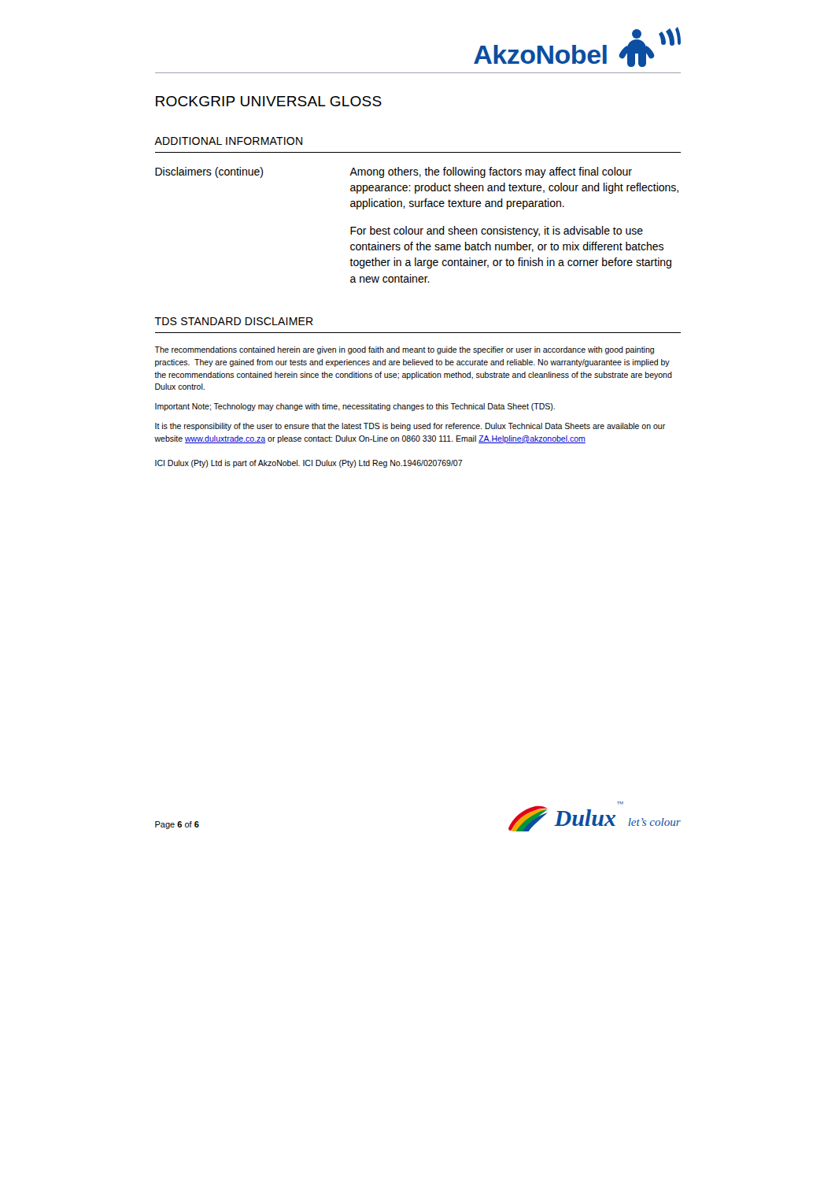AkzoNobel
ROCKGRIP UNIVERSAL GLOSS
ADDITIONAL INFORMATION
Disclaimers (continue)
Among others, the following factors may affect final colour appearance: product sheen and texture, colour and light reflections, application, surface texture and preparation.
For best colour and sheen consistency, it is advisable to use containers of the same batch number, or to mix different batches together in a large container, or to finish in a corner before starting a new container.
TDS STANDARD DISCLAIMER
The recommendations contained herein are given in good faith and meant to guide the specifier or user in accordance with good painting practices. They are gained from our tests and experiences and are believed to be accurate and reliable. No warranty/guarantee is implied by the recommendations contained herein since the conditions of use; application method, substrate and cleanliness of the substrate are beyond Dulux control.
Important Note; Technology may change with time, necessitating changes to this Technical Data Sheet (TDS).
It is the responsibility of the user to ensure that the latest TDS is being used for reference. Dulux Technical Data Sheets are available on our website www.duluxtrade.co.za or please contact: Dulux On-Line on 0860 330 111. Email ZA.Helpline@akzonobel.com
ICI Dulux (Pty) Ltd is part of AkzoNobel. ICI Dulux (Pty) Ltd Reg No.1946/020769/07
Page 6 of 6
Dulux™ let’s colour